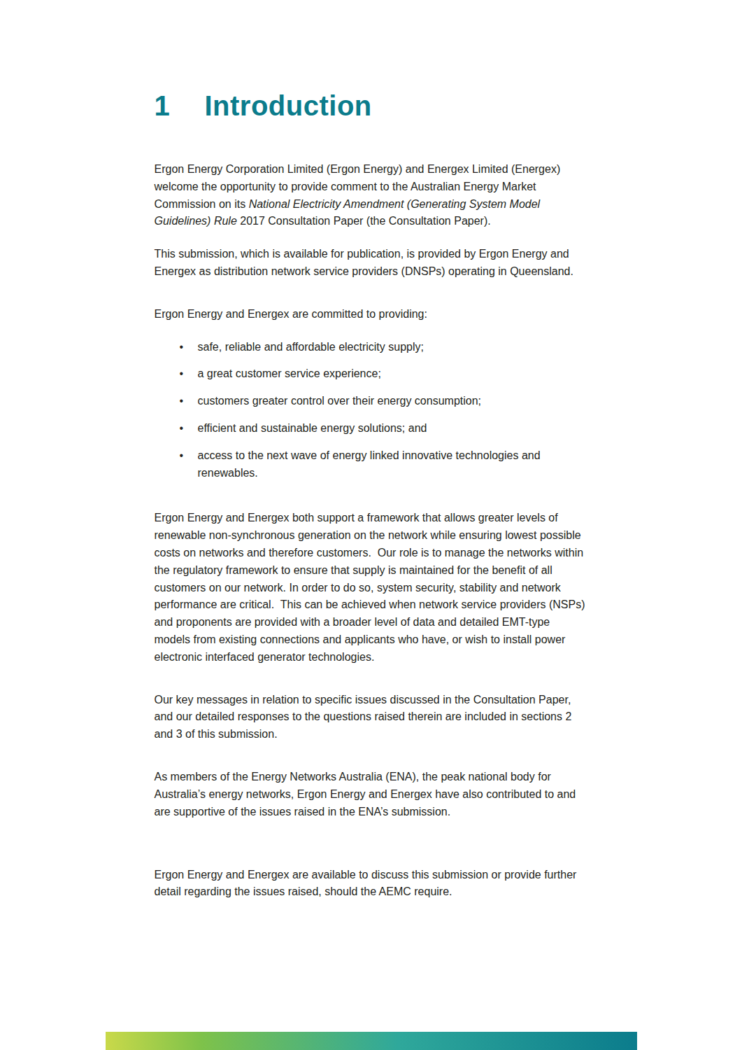1 Introduction
Ergon Energy Corporation Limited (Ergon Energy) and Energex Limited (Energex) welcome the opportunity to provide comment to the Australian Energy Market Commission on its National Electricity Amendment (Generating System Model Guidelines) Rule 2017 Consultation Paper (the Consultation Paper).
This submission, which is available for publication, is provided by Ergon Energy and Energex as distribution network service providers (DNSPs) operating in Queensland.
Ergon Energy and Energex are committed to providing:
safe, reliable and affordable electricity supply;
a great customer service experience;
customers greater control over their energy consumption;
efficient and sustainable energy solutions; and
access to the next wave of energy linked innovative technologies and renewables.
Ergon Energy and Energex both support a framework that allows greater levels of renewable non-synchronous generation on the network while ensuring lowest possible costs on networks and therefore customers. Our role is to manage the networks within the regulatory framework to ensure that supply is maintained for the benefit of all customers on our network. In order to do so, system security, stability and network performance are critical. This can be achieved when network service providers (NSPs) and proponents are provided with a broader level of data and detailed EMT-type models from existing connections and applicants who have, or wish to install power electronic interfaced generator technologies.
Our key messages in relation to specific issues discussed in the Consultation Paper, and our detailed responses to the questions raised therein are included in sections 2 and 3 of this submission.
As members of the Energy Networks Australia (ENA), the peak national body for Australia’s energy networks, Ergon Energy and Energex have also contributed to and are supportive of the issues raised in the ENA’s submission.
Ergon Energy and Energex are available to discuss this submission or provide further detail regarding the issues raised, should the AEMC require.